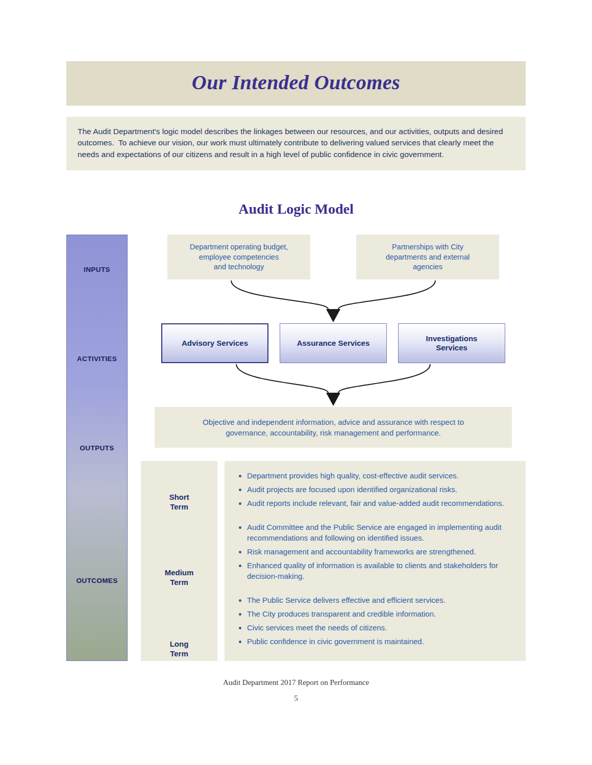Our Intended Outcomes
The Audit Department's logic model describes the linkages between our resources, and our activities, outputs and desired outcomes. To achieve our vision, our work must ultimately contribute to delivering valued services that clearly meet the needs and expectations of our citizens and result in a high level of public confidence in civic government.
Audit Logic Model
INPUTS ACTIVITIES OUTPUTS OUTCOMES
Department operating budget,
employee competencies
and technology
Partnerships with City
departments and external
agencies
Advisory Services
Assurance Services
Investigations
Services
Objective and independent information, advice and assurance with respect to
governance, accountability, risk management and performance.
Short
Term Medium
Term Long
Term
Department provides high quality, cost-effective audit services.
Audit projects are focused upon identified organizational risks.
Audit reports include relevant, fair and value-added audit recommendations.
Audit Committee and the Public Service are engaged in implementing audit recommendations and following on identified issues.
Risk management and accountability frameworks are strengthened.
Enhanced quality of information is available to clients and stakeholders for decision-making.
The Public Service delivers effective and efficient services.
The City produces transparent and credible information.
Civic services meet the needs of citizens.
Public confidence in civic government is maintained.
Audit Department 2017 Report on Performance
5